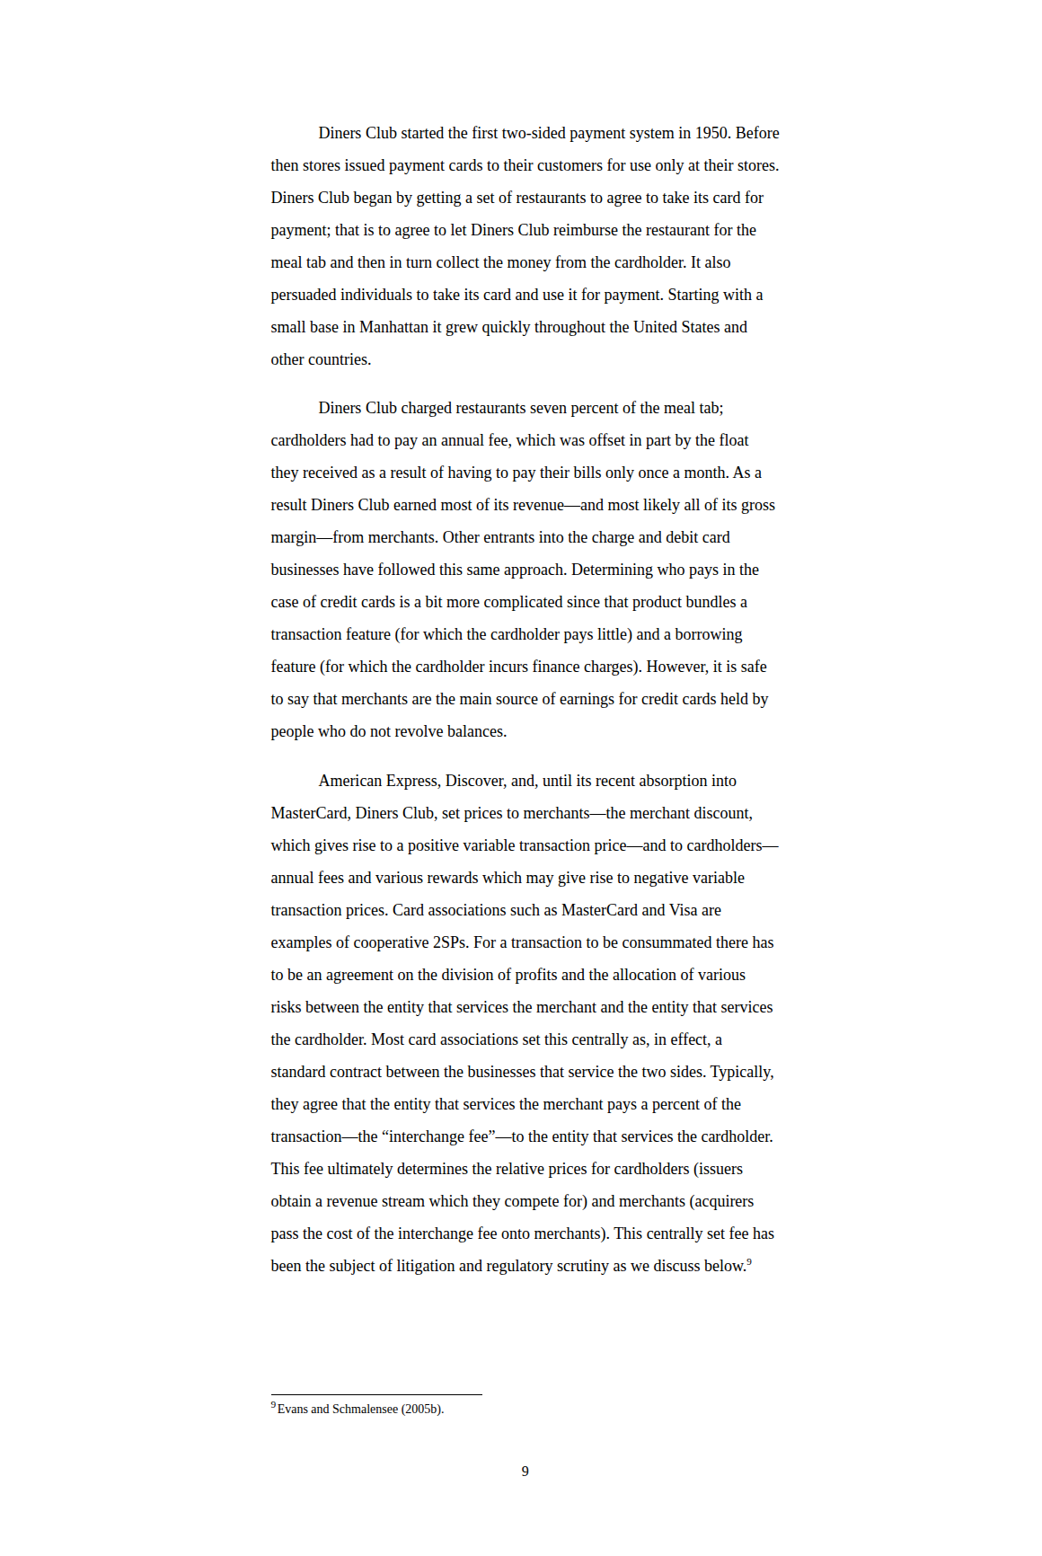Diners Club started the first two-sided payment system in 1950. Before then stores issued payment cards to their customers for use only at their stores. Diners Club began by getting a set of restaurants to agree to take its card for payment; that is to agree to let Diners Club reimburse the restaurant for the meal tab and then in turn collect the money from the cardholder. It also persuaded individuals to take its card and use it for payment. Starting with a small base in Manhattan it grew quickly throughout the United States and other countries.
Diners Club charged restaurants seven percent of the meal tab; cardholders had to pay an annual fee, which was offset in part by the float they received as a result of having to pay their bills only once a month. As a result Diners Club earned most of its revenue—and most likely all of its gross margin—from merchants. Other entrants into the charge and debit card businesses have followed this same approach. Determining who pays in the case of credit cards is a bit more complicated since that product bundles a transaction feature (for which the cardholder pays little) and a borrowing feature (for which the cardholder incurs finance charges). However, it is safe to say that merchants are the main source of earnings for credit cards held by people who do not revolve balances.
American Express, Discover, and, until its recent absorption into MasterCard, Diners Club, set prices to merchants—the merchant discount, which gives rise to a positive variable transaction price—and to cardholders—annual fees and various rewards which may give rise to negative variable transaction prices. Card associations such as MasterCard and Visa are examples of cooperative 2SPs. For a transaction to be consummated there has to be an agreement on the division of profits and the allocation of various risks between the entity that services the merchant and the entity that services the cardholder. Most card associations set this centrally as, in effect, a standard contract between the businesses that service the two sides. Typically, they agree that the entity that services the merchant pays a percent of the transaction—the “interchange fee”—to the entity that services the cardholder. This fee ultimately determines the relative prices for cardholders (issuers obtain a revenue stream which they compete for) and merchants (acquirers pass the cost of the interchange fee onto merchants). This centrally set fee has been the subject of litigation and regulatory scrutiny as we discuss below.9
9Evans and Schmalensee (2005b).
9